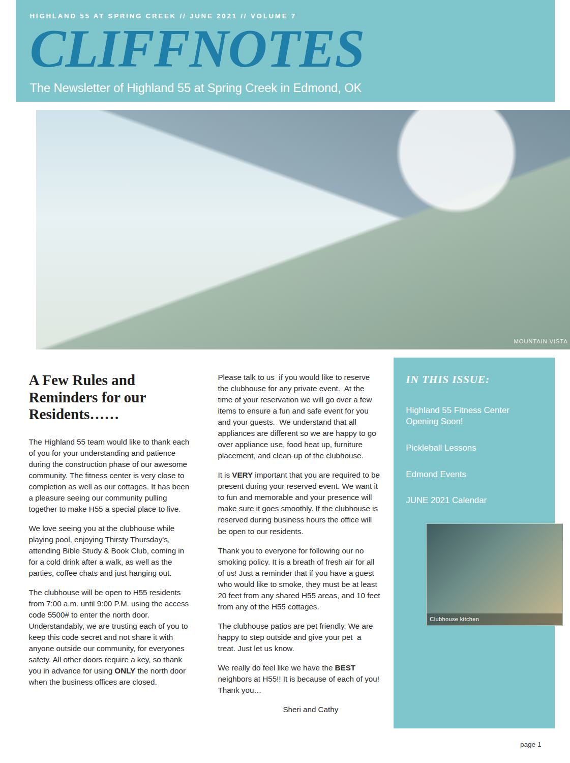Highland 55 at Spring Creek // June 2021 // Volume 7
CLIFFNOTES
The Newsletter of Highland 55 at Spring Creek in Edmond, OK
Mountain vista
A Few Rules and Reminders for our Residents……
The Highland 55 team would like to thank each of you for your understanding and patience during the construction phase of our awesome community. The fitness center is very close to completion as well as our cottages. It has been a pleasure seeing our community pulling together to make H55 a special place to live.
We love seeing you at the clubhouse while playing pool, enjoying Thirsty Thursday's, attending Bible Study & Book Club, coming in for a cold drink after a walk, as well as the parties, coffee chats and just hanging out.
The clubhouse will be open to H55 residents from 7:00 a.m. until 9:00 P.M. using the access code 5500# to enter the north door. Understandably, we are trusting each of you to keep this code secret and not share it with anyone outside our community, for everyones safety. All other doors require a key, so thank you in advance for using ONLY the north door when the business offices are closed.
Please talk to us if you would like to reserve the clubhouse for any private event. At the time of your reservation we will go over a few items to ensure a fun and safe event for you and your guests. We understand that all appliances are different so we are happy to go over appliance use, food heat up, furniture placement, and clean-up of the clubhouse.
It is VERY important that you are required to be present during your reserved event. We want it to fun and memorable and your presence will make sure it goes smoothly. If the clubhouse is reserved during business hours the office will be open to our residents.
Thank you to everyone for following our no smoking policy. It is a breath of fresh air for all of us! Just a reminder that if you have a guest who would like to smoke, they must be at least 20 feet from any shared H55 areas, and 10 feet from any of the H55 cottages.
The clubhouse patios are pet friendly. We are happy to step outside and give your pet a treat. Just let us know.
We really do feel like we have the BEST neighbors at H55!! It is because of each of you!
Thank you…
Sheri and Cathy
IN THIS ISSUE:
Highland 55 Fitness Center Opening Soon!
Pickleball Lessons
Edmond Events
JUNE 2021 Calendar
Clubhouse kitchen
page 1